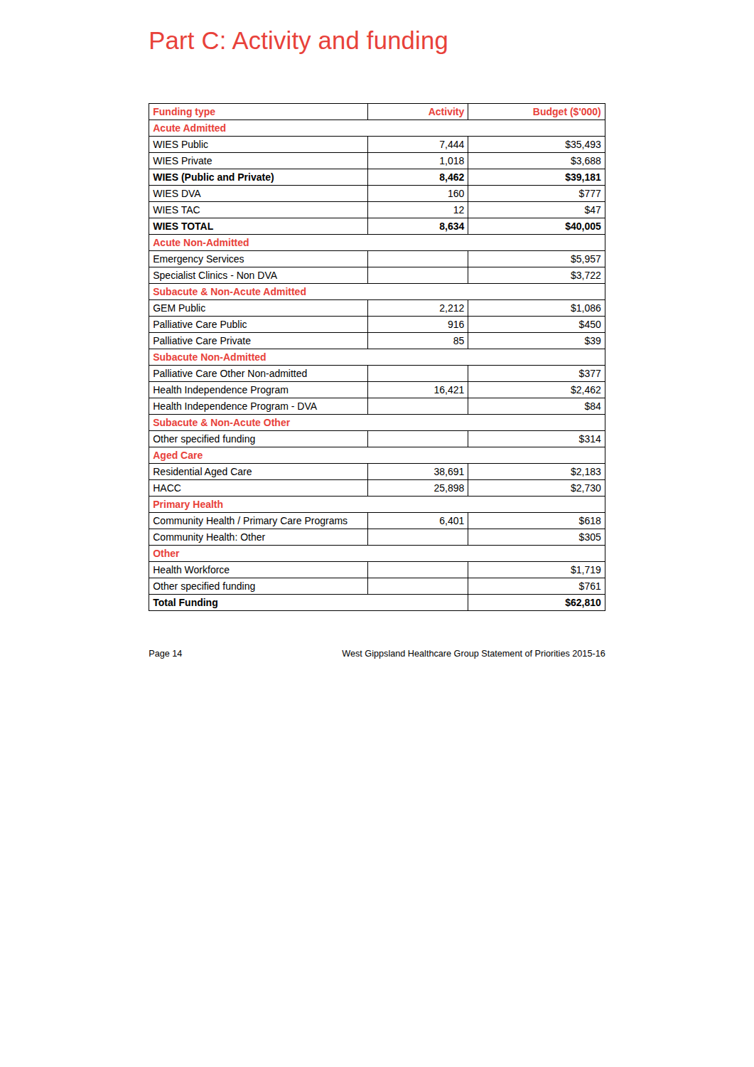Part C: Activity and funding
| Funding type | Activity | Budget ($'000) |
| --- | --- | --- |
| Acute Admitted |
| WIES Public | 7,444 | $35,493 |
| WIES Private | 1,018 | $3,688 |
| WIES (Public and Private) | 8,462 | $39,181 |
| WIES DVA | 160 | $777 |
| WIES TAC | 12 | $47 |
| WIES TOTAL | 8,634 | $40,005 |
| Acute Non-Admitted |
| Emergency Services | | $5,957 |
| Specialist Clinics - Non DVA | | $3,722 |
| Subacute & Non-Acute Admitted |
| GEM Public | 2,212 | $1,086 |
| Palliative Care Public | 916 | $450 |
| Palliative Care Private | 85 | $39 |
| Subacute Non-Admitted |
| Palliative Care Other Non-admitted | | $377 |
| Health Independence Program | 16,421 | $2,462 |
| Health Independence Program - DVA | | $84 |
| Subacute & Non-Acute Other |
| Other specified funding | | $314 |
| Aged Care |
| Residential Aged Care | 38,691 | $2,183 |
| HACC | 25,898 | $2,730 |
| Primary Health |
| Community Health / Primary Care Programs | 6,401 | $618 |
| Community Health: Other | | $305 |
| Other |
| Health Workforce | | $1,719 |
| Other specified funding | | $761 |
| Total Funding | $62,810 |
Page 14 West Gippsland Healthcare Group Statement of Priorities 2015-16